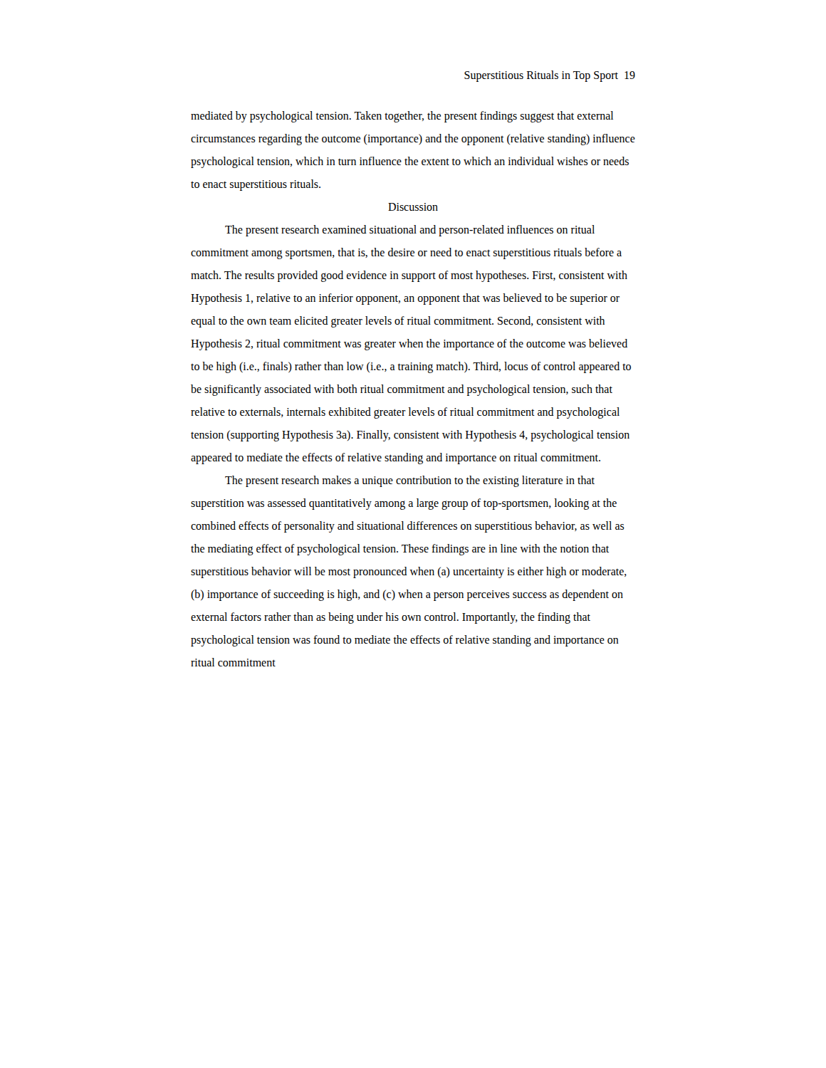Superstitious Rituals in Top Sport 19
mediated by psychological tension. Taken together, the present findings suggest that external circumstances regarding the outcome (importance) and the opponent (relative standing) influence psychological tension, which in turn influence the extent to which an individual wishes or needs to enact superstitious rituals.
Discussion
The present research examined situational and person-related influences on ritual commitment among sportsmen, that is, the desire or need to enact superstitious rituals before a match. The results provided good evidence in support of most hypotheses. First, consistent with Hypothesis 1, relative to an inferior opponent, an opponent that was believed to be superior or equal to the own team elicited greater levels of ritual commitment. Second, consistent with Hypothesis 2, ritual commitment was greater when the importance of the outcome was believed to be high (i.e., finals) rather than low (i.e., a training match). Third, locus of control appeared to be significantly associated with both ritual commitment and psychological tension, such that relative to externals, internals exhibited greater levels of ritual commitment and psychological tension (supporting Hypothesis 3a). Finally, consistent with Hypothesis 4, psychological tension appeared to mediate the effects of relative standing and importance on ritual commitment.
The present research makes a unique contribution to the existing literature in that superstition was assessed quantitatively among a large group of top-sportsmen, looking at the combined effects of personality and situational differences on superstitious behavior, as well as the mediating effect of psychological tension. These findings are in line with the notion that superstitious behavior will be most pronounced when (a) uncertainty is either high or moderate, (b) importance of succeeding is high, and (c) when a person perceives success as dependent on external factors rather than as being under his own control. Importantly, the finding that psychological tension was found to mediate the effects of relative standing and importance on ritual commitment